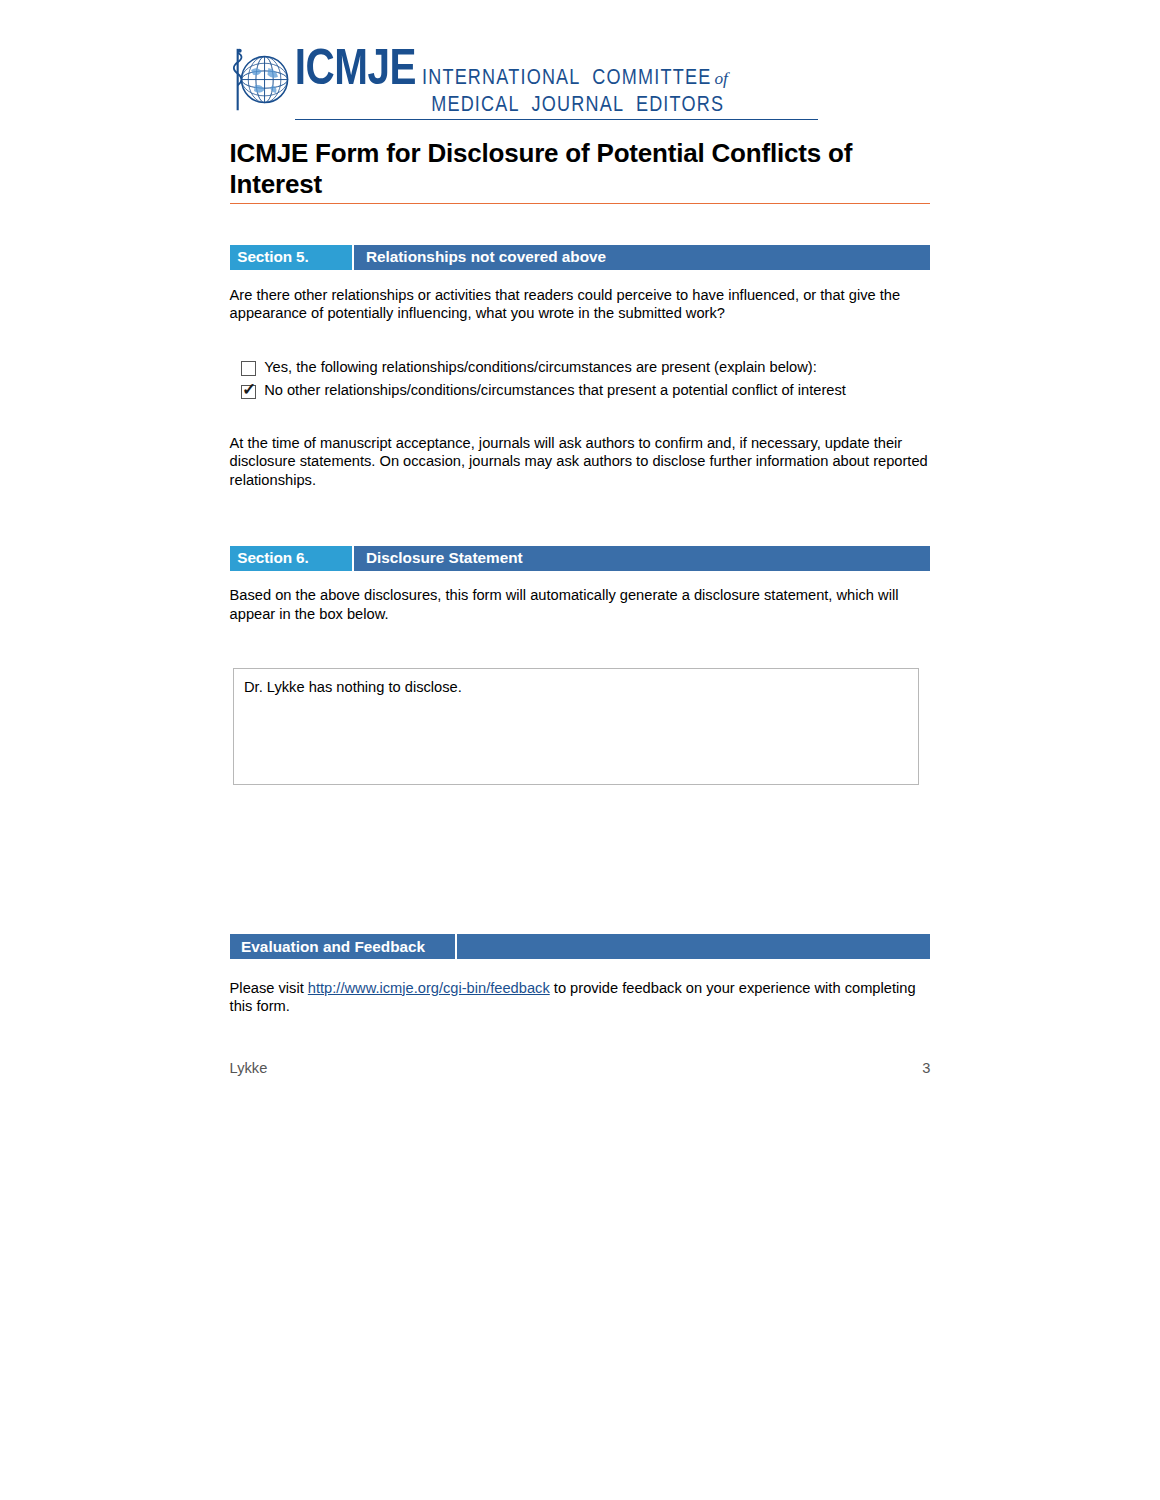ICMJE INTERNATIONAL COMMITTEE of
MEDICAL JOURNAL EDITORS
ICMJE Form for Disclosure of Potential Conflicts of Interest
Section 5.
Relationships not covered above
Are there other relationships or activities that readers could perceive to have influenced, or that give the appearance of potentially influencing, what you wrote in the submitted work?
Yes, the following relationships/conditions/circumstances are present (explain below):
No other relationships/conditions/circumstances that present a potential conflict of interest
At the time of manuscript acceptance, journals will ask authors to confirm and, if necessary, update their disclosure statements. On occasion, journals may ask authors to disclose further information about reported relationships.
Section 6.
Disclosure Statement
Based on the above disclosures, this form will automatically generate a disclosure statement, which will appear in the box below.
Dr. Lykke has nothing to disclose.
Evaluation and Feedback
Please visit http://www.icmje.org/cgi-bin/feedback to provide feedback on your experience with completing this form.
Lykke
3